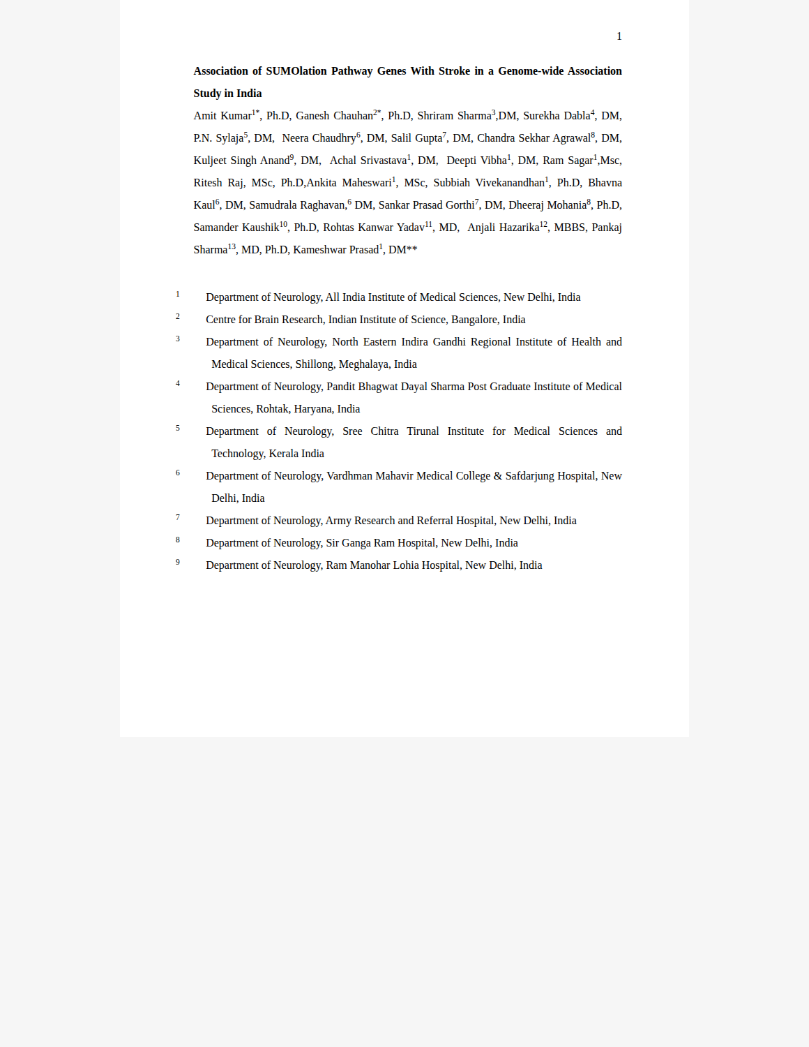1
Association of SUMOlation Pathway Genes With Stroke in a Genome-wide Association Study in India
Amit Kumar1*, Ph.D, Ganesh Chauhan2*, Ph.D, Shriram Sharma3,DM, Surekha Dabla4, DM, P.N. Sylaja5, DM, Neera Chaudhry6, DM, Salil Gupta7, DM, Chandra Sekhar Agrawal8, DM, Kuljeet Singh Anand9, DM, Achal Srivastava1, DM, Deepti Vibha1, DM, Ram Sagar1,Msc, Ritesh Raj, MSc, Ph.D,Ankita Maheswari1, MSc, Subbiah Vivekanandhan1, Ph.D, Bhavna Kaul6, DM, Samudrala Raghavan,6 DM, Sankar Prasad Gorthi7, DM, Dheeraj Mohania8, Ph.D, Samander Kaushik10, Ph.D, Rohtas Kanwar Yadav11, MD, Anjali Hazarika12, MBBS, Pankaj Sharma13, MD, Ph.D, Kameshwar Prasad1, DM**
1 Department of Neurology, All India Institute of Medical Sciences, New Delhi, India
2 Centre for Brain Research, Indian Institute of Science, Bangalore, India
3 Department of Neurology, North Eastern Indira Gandhi Regional Institute of Health and Medical Sciences, Shillong, Meghalaya, India
4 Department of Neurology, Pandit Bhagwat Dayal Sharma Post Graduate Institute of Medical Sciences, Rohtak, Haryana, India
5 Department of Neurology, Sree Chitra Tirunal Institute for Medical Sciences and Technology, Kerala India
6 Department of Neurology, Vardhman Mahavir Medical College & Safdarjung Hospital, New Delhi, India
7 Department of Neurology, Army Research and Referral Hospital, New Delhi, India
8 Department of Neurology, Sir Ganga Ram Hospital, New Delhi, India
9 Department of Neurology, Ram Manohar Lohia Hospital, New Delhi, India